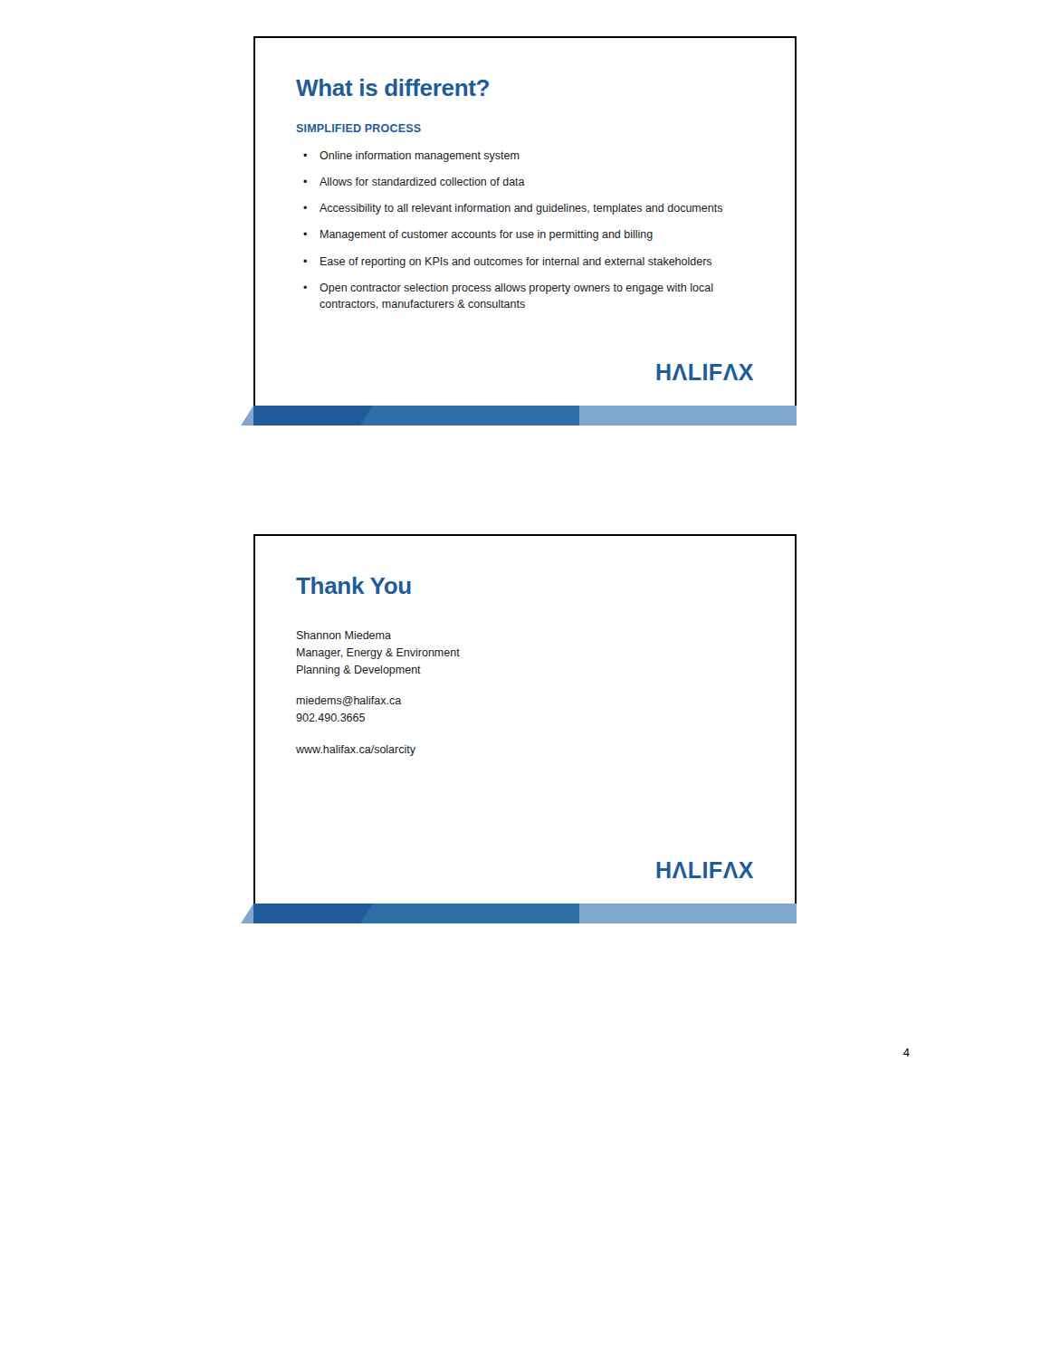What is different?
SIMPLIFIED PROCESS
Online information management system
Allows for standardized collection of data
Accessibility to all relevant information and guidelines, templates and documents
Management of customer accounts for use in permitting and billing
Ease of reporting on KPIs and outcomes for internal and external stakeholders
Open contractor selection process allows property owners to engage with local contractors, manufacturers & consultants
HΛLIFΛX
Thank You
Shannon Miedema
Manager, Energy & Environment
Planning & Development
miedems@halifax.ca
902.490.3665
www.halifax.ca/solarcity
HΛLIFΛX
4